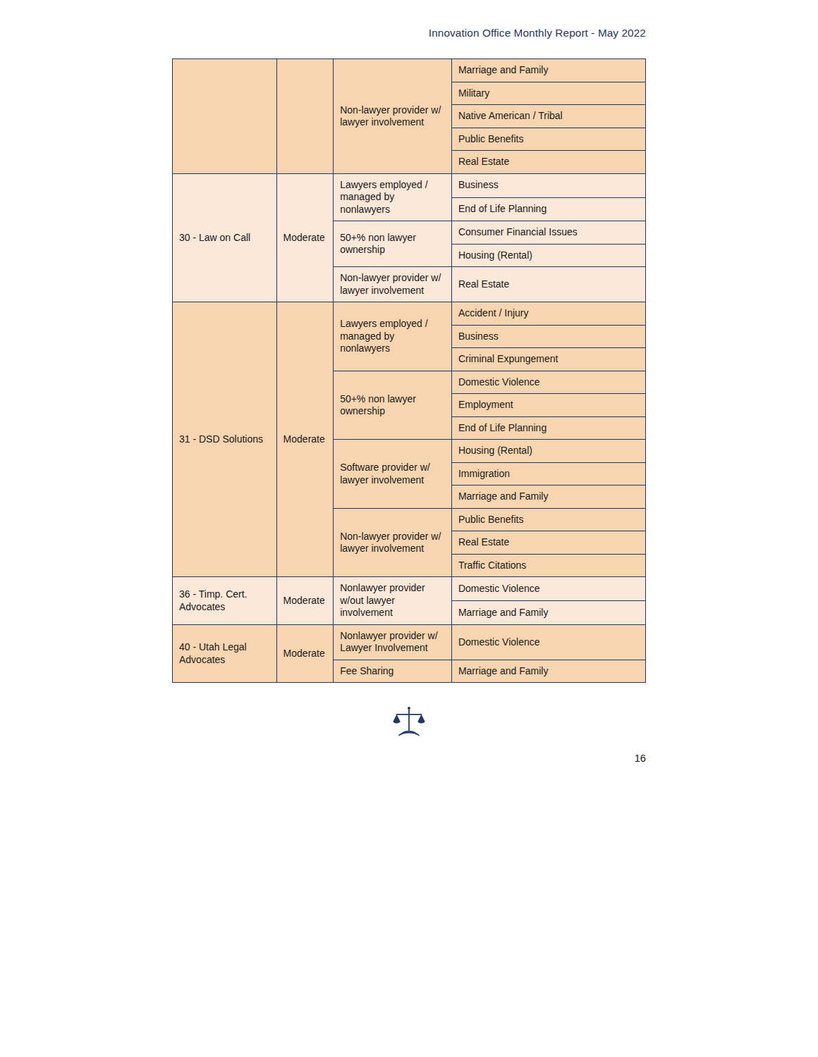Innovation Office Monthly Report - May 2022
| | | Non-lawyer provider w/ lawyer involvement | Marriage and Family |
| Military |
| Native American / Tribal |
| Public Benefits |
| Real Estate |
| 30 - Law on Call | Moderate | Lawyers employed / managed by nonlawyers | Business |
| End of Life Planning |
| 50+% non lawyer ownership | Consumer Financial Issues |
| Housing (Rental) |
| Non-lawyer provider w/ lawyer involvement | Real Estate |
| 31 - DSD Solutions | Moderate | Lawyers employed / managed by nonlawyers | Accident / Injury |
| Business |
| Criminal Expungement |
| 50+% non lawyer ownership | Domestic Violence |
| Employment |
| End of Life Planning |
| Software provider w/ lawyer involvement | Housing (Rental) |
| Immigration |
| Marriage and Family |
| Non-lawyer provider w/ lawyer involvement | Public Benefits |
| Real Estate |
| Traffic Citations |
| 36 - Timp. Cert. Advocates | Moderate | Nonlawyer provider w/out lawyer involvement | Domestic Violence |
| Marriage and Family |
| 40 - Utah Legal Advocates | Moderate | Nonlawyer provider w/ Lawyer Involvement | Domestic Violence |
| Fee Sharing | Marriage and Family |
16